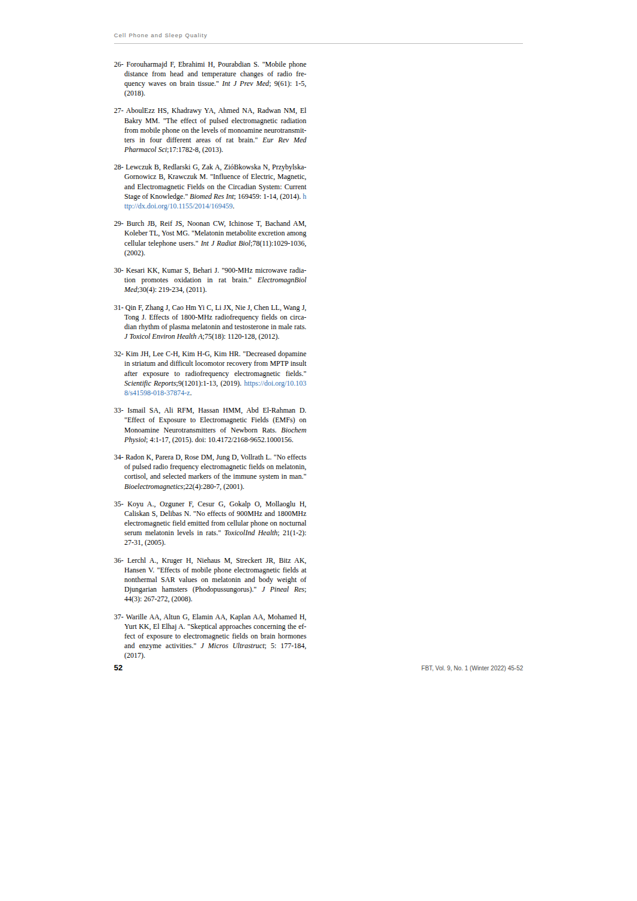Cell Phone and Sleep Quality
26- Forouharmajd F, Ebrahimi H, Pourabdian S. "Mobile phone distance from head and temperature changes of radio frequency waves on brain tissue." Int J Prev Med; 9(61): 1-5, (2018).
27- AboulEzz HS, Khadrawy YA, Ahmed NA, Radwan NM, El Bakry MM. "The effect of pulsed electromagnetic radiation from mobile phone on the levels of monoamine neurotransmitters in four different areas of rat brain." Eur Rev Med Pharmacol Sci;17:1782-8, (2013).
28- Lewczuk B, Redlarski G, Zak A, ZióBkowska N, Przybylska-Gornowicz B, Krawczuk M. "Influence of Electric, Magnetic, and Electromagnetic Fields on the Circadian System: Current Stage of Knowledge." Biomed Res Int; 169459: 1-14, (2014). http://dx.doi.org/10.1155/2014/169459.
29- Burch JB, Reif JS, Noonan CW, Ichinose T, Bachand AM, Koleber TL, Yost MG. "Melatonin metabolite excretion among cellular telephone users." Int J Radiat Biol;78(11):1029-1036, (2002).
30- Kesari KK, Kumar S, Behari J. "900-MHz microwave radiation promotes oxidation in rat brain." ElectromagnBiol Med;30(4): 219-234, (2011).
31- Qin F, Zhang J, Cao Hm Yi C, Li JX, Nie J, Chen LL, Wang J, Tong J. Effects of 1800-MHz radiofrequency fields on circadian rhythm of plasma melatonin and testosterone in male rats. J Toxicol Environ Health A;75(18): 1120-128, (2012).
32- Kim JH, Lee C-H, Kim H-G, Kim HR. "Decreased dopamine in striatum and difficult locomotor recovery from MPTP insult after exposure to radiofrequency electromagnetic fields." Scientific Reports;9(1201):1-13, (2019). https://doi.org/10.1038/s41598-018-37874-z.
33- Ismail SA, Ali RFM, Hassan HMM, Abd El-Rahman D. "Effect of Exposure to Electromagnetic Fields (EMFs) on Monoamine Neurotransmitters of Newborn Rats. Biochem Physiol; 4:1-17, (2015). doi: 10.4172/2168-9652.1000156.
34- Radon K, Parera D, Rose DM, Jung D, Vollrath L. "No effects of pulsed radio frequency electromagnetic fields on melatonin, cortisol, and selected markers of the immune system in man." Bioelectromagnetics;22(4):280-7, (2001).
35- Koyu A., Ozguner F, Cesur G, Gokalp O, Mollaoglu H, Caliskan S, Delibas N. "No effects of 900MHz and 1800MHz electromagnetic field emitted from cellular phone on nocturnal serum melatonin levels in rats." ToxicolInd Health; 21(1-2): 27-31, (2005).
36- Lerchl A., Kruger H, Niehaus M, Streckert JR, Bitz AK, Hansen V. "Effects of mobile phone electromagnetic fields at nonthermal SAR values on melatonin and body weight of Djungarian hamsters (Phodopussungorus)." J Pineal Res; 44(3): 267-272, (2008).
37- Warille AA, Altun G, Elamin AA, Kaplan AA, Mohamed H, Yurt KK, El Elhaj A. "Skeptical approaches concerning the effect of exposure to electromagnetic fields on brain hormones and enzyme activities." J Micros Ultrastruct; 5: 177-184, (2017).
52
FBT, Vol. 9, No. 1 (Winter 2022) 45-52